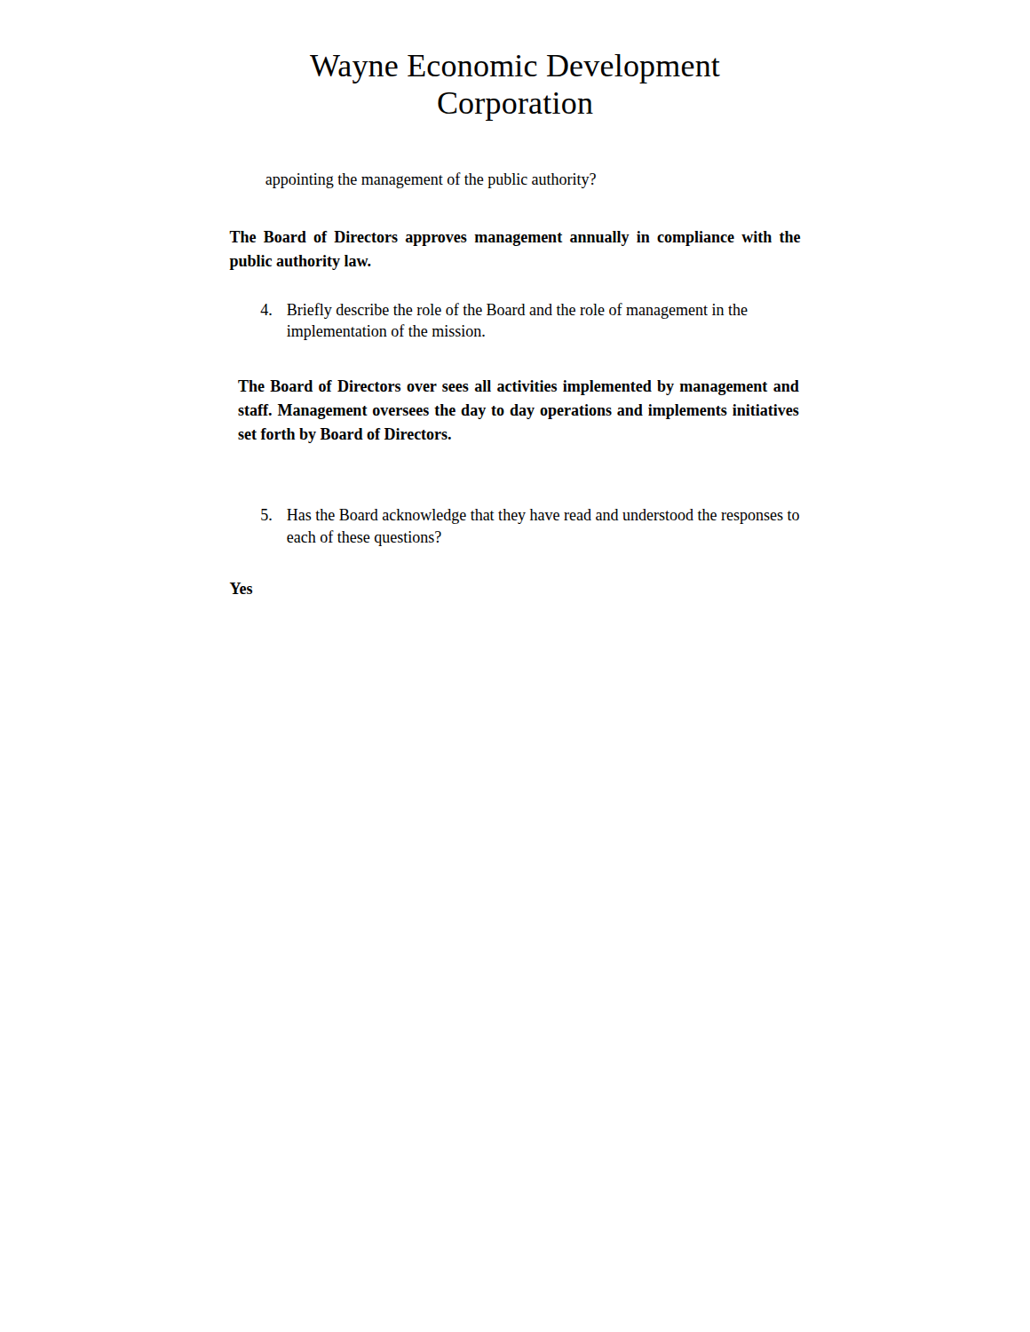Wayne Economic Development Corporation
appointing the management of the public authority?
The Board of Directors approves management annually in compliance with the public authority law.
Briefly describe the role of the Board and the role of management in the implementation of the mission.
The Board of Directors over sees all activities implemented by management and staff. Management oversees the day to day operations and implements initiatives set forth by Board of Directors.
Has the Board acknowledge that they have read and understood the responses to each of these questions?
Yes